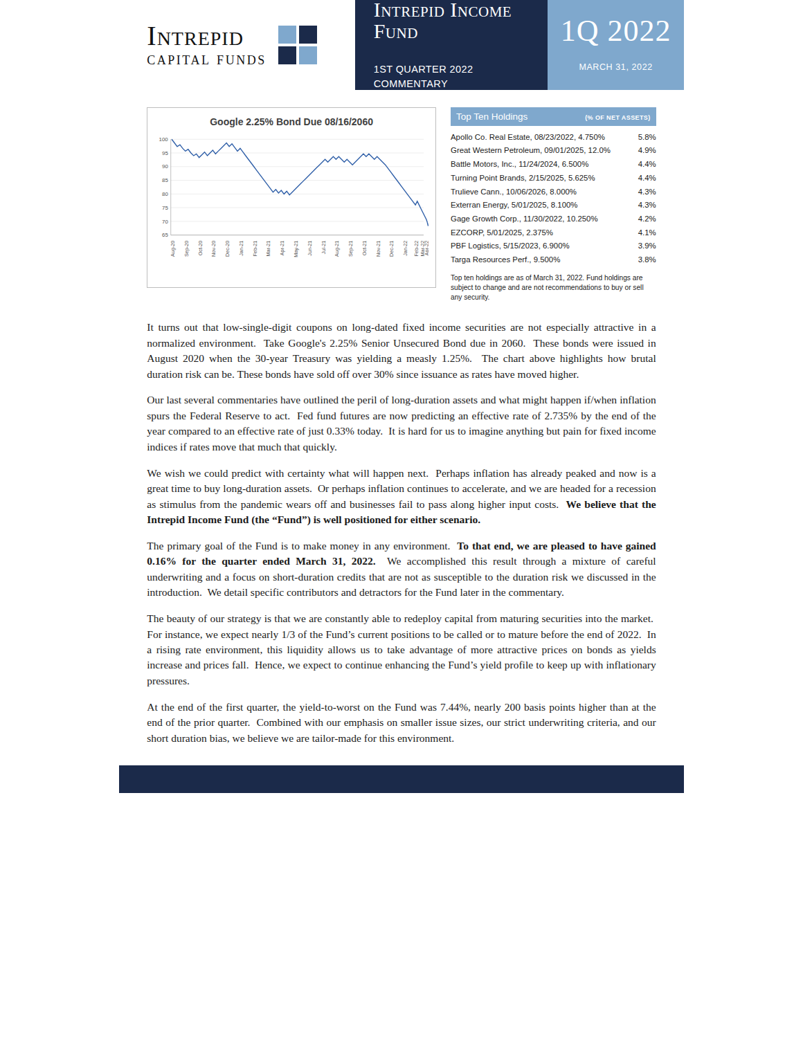Intrepid capital funds
Intrepid Income Fund
1ST QUARTER 2022 COMMENTARY
1Q 2022
MARCH 31, 2022
Google 2.25% Bond Due 08/16/2060
100 95 90 85 80 75 70 65 Aug-20 Sep-20 Oct-20 Nov-20 Dec-20 Jan-21 Feb-21 Mar-21 Apr-21 May-21 Jun-21 Jul-21 Aug-21 Sep-21 Oct-21 Nov-21 Dec-21 Jan-22 Feb-22 Mar-22 Apr-22
Top Ten Holdings (% OF NET ASSETS)
| Apollo Co. Real Estate, 08/23/2022, 4.750% | 5.8% |
| Great Western Petroleum, 09/01/2025, 12.0% | 4.9% |
| Battle Motors, Inc., 11/24/2024, 6.500% | 4.4% |
| Turning Point Brands, 2/15/2025, 5.625% | 4.4% |
| Trulieve Cann., 10/06/2026, 8.000% | 4.3% |
| Exterran Energy, 5/01/2025, 8.100% | 4.3% |
| Gage Growth Corp., 11/30/2022, 10.250% | 4.2% |
| EZCORP, 5/01/2025, 2.375% | 4.1% |
| PBF Logistics, 5/15/2023, 6.900% | 3.9% |
| Targa Resources Perf., 9.500% | 3.8% |
Top ten holdings are as of March 31, 2022. Fund holdings are subject to change and are not recommendations to buy or sell any security.
It turns out that low-single-digit coupons on long-dated fixed income securities are not especially attractive in a normalized environment. Take Google's 2.25% Senior Unsecured Bond due in 2060. These bonds were issued in August 2020 when the 30-year Treasury was yielding a measly 1.25%. The chart above highlights how brutal duration risk can be. These bonds have sold off over 30% since issuance as rates have moved higher.
Our last several commentaries have outlined the peril of long-duration assets and what might happen if/when inflation spurs the Federal Reserve to act. Fed fund futures are now predicting an effective rate of 2.735% by the end of the year compared to an effective rate of just 0.33% today. It is hard for us to imagine anything but pain for fixed income indices if rates move that much that quickly.
We wish we could predict with certainty what will happen next. Perhaps inflation has already peaked and now is a great time to buy long-duration assets. Or perhaps inflation continues to accelerate, and we are headed for a recession as stimulus from the pandemic wears off and businesses fail to pass along higher input costs. We believe that the Intrepid Income Fund (the “Fund”) is well positioned for either scenario.
The primary goal of the Fund is to make money in any environment. To that end, we are pleased to have gained 0.16% for the quarter ended March 31, 2022. We accomplished this result through a mixture of careful underwriting and a focus on short-duration credits that are not as susceptible to the duration risk we discussed in the introduction. We detail specific contributors and detractors for the Fund later in the commentary.
The beauty of our strategy is that we are constantly able to redeploy capital from maturing securities into the market. For instance, we expect nearly 1/3 of the Fund’s current positions to be called or to mature before the end of 2022. In a rising rate environment, this liquidity allows us to take advantage of more attractive prices on bonds as yields increase and prices fall. Hence, we expect to continue enhancing the Fund’s yield profile to keep up with inflationary pressures.
At the end of the first quarter, the yield-to-worst on the Fund was 7.44%, nearly 200 basis points higher than at the end of the prior quarter. Combined with our emphasis on smaller issue sizes, our strict underwriting criteria, and our short duration bias, we believe we are tailor-made for this environment.